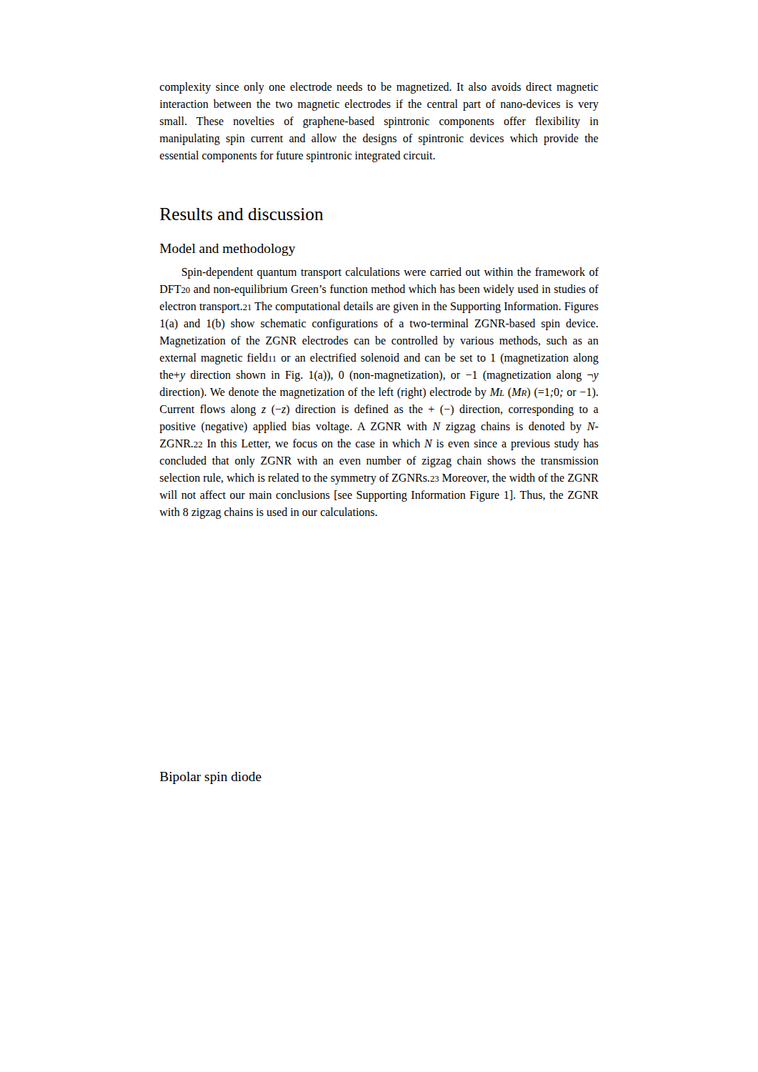complexity since only one electrode needs to be magnetized. It also avoids direct magnetic interaction between the two magnetic electrodes if the central part of nano-devices is very small. These novelties of graphene-based spintronic components offer flexibility in manipulating spin current and allow the designs of spintronic devices which provide the essential components for future spintronic integrated circuit.
Results and discussion
Model and methodology
Spin-dependent quantum transport calculations were carried out within the framework of DFT20 and non-equilibrium Green’s function method which has been widely used in studies of electron transport.21 The computational details are given in the Supporting Information. Figures 1(a) and 1(b) show schematic configurations of a two-terminal ZGNR-based spin device. Magnetization of the ZGNR electrodes can be controlled by various methods, such as an external magnetic field11 or an electrified solenoid and can be set to 1 (magnetization along the+y direction shown in Fig. 1(a)), 0 (non-magnetization), or −1 (magnetization along ¬y direction). We denote the magnetization of the left (right) electrode by ML (MR) (=1; 0; or −1). Current flows along z (−z) direction is defined as the + (−) direction, corresponding to a positive (negative) applied bias voltage. A ZGNR with N zigzag chains is denoted by N-ZGNR.22 In this Letter, we focus on the case in which N is even since a previous study has concluded that only ZGNR with an even number of zigzag chain shows the transmission selection rule, which is related to the symmetry of ZGNRs.23 Moreover, the width of the ZGNR will not affect our main conclusions [see Supporting Information Figure 1]. Thus, the ZGNR with 8 zigzag chains is used in our calculations.
Bipolar spin diode